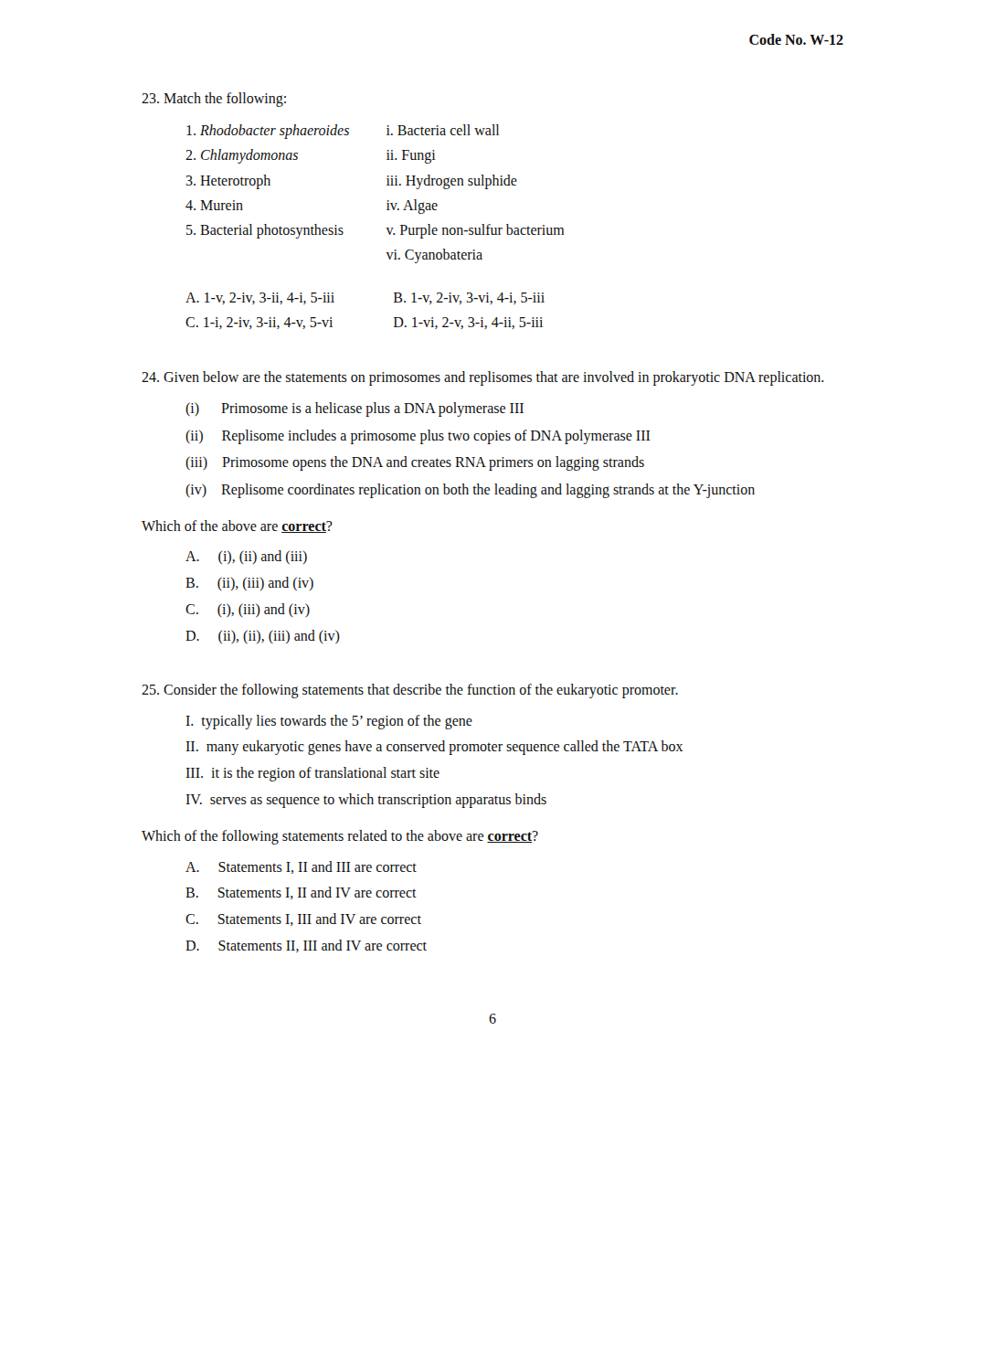Code No. W-12
23. Match the following:
| 1. Rhodobacter sphaeroides | i. Bacteria cell wall |
| 2. Chlamydomonas | ii. Fungi |
| 3. Heterotroph | iii. Hydrogen sulphide |
| 4. Murein | iv. Algae |
| 5. Bacterial photosynthesis | v. Purple non-sulfur bacterium |
| | vi. Cyanobateria |
| A. 1-v, 2-iv, 3-ii, 4-i, 5-iii | B. 1-v, 2-iv, 3-vi, 4-i, 5-iii |
| C. 1-i, 2-iv, 3-ii, 4-v, 5-vi | D. 1-vi, 2-v, 3-i, 4-ii, 5-iii |
24. Given below are the statements on primosomes and replisomes that are involved in prokaryotic DNA replication.
(i) Primosome is a helicase plus a DNA polymerase III
(ii) Replisome includes a primosome plus two copies of DNA polymerase III
(iii) Primosome opens the DNA and creates RNA primers on lagging strands
(iv) Replisome coordinates replication on both the leading and lagging strands at the Y-junction
Which of the above are correct?
A. (i), (ii) and (iii)
B. (ii), (iii) and (iv)
C. (i), (iii) and (iv)
D. (ii), (ii), (iii) and (iv)
25. Consider the following statements that describe the function of the eukaryotic promoter.
I. typically lies towards the 5’ region of the gene
II. many eukaryotic genes have a conserved promoter sequence called the TATA box
III. it is the region of translational start site
IV. serves as sequence to which transcription apparatus binds
Which of the following statements related to the above are correct?
A. Statements I, II and III are correct
B. Statements I, II and IV are correct
C. Statements I, III and IV are correct
D. Statements II, III and IV are correct
6